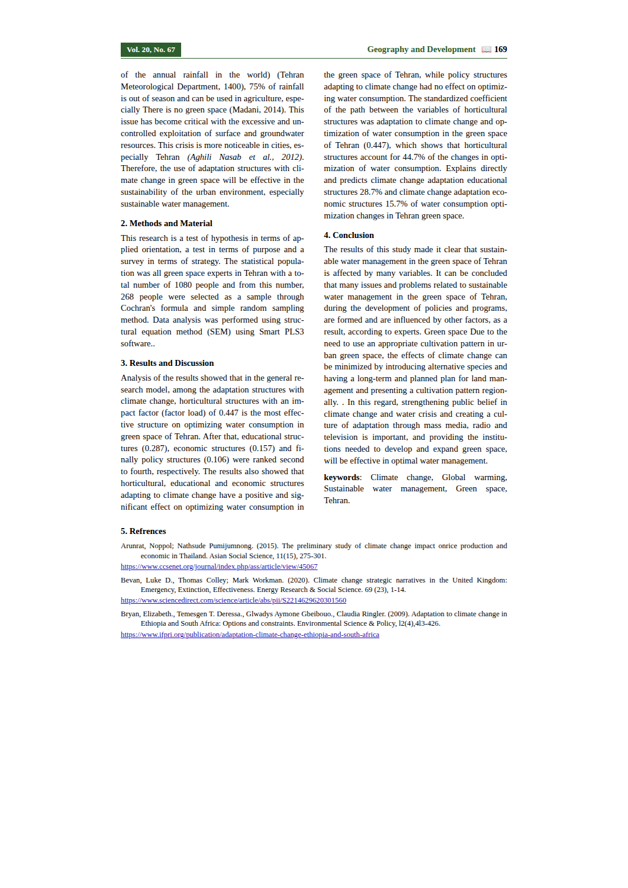Vol. 20, No. 67
Geography and Development 📖 169
of the annual rainfall in the world) (Tehran Meteorological Department, 1400), 75% of rainfall is out of season and can be used in agriculture, especially There is no green space (Madani, 2014). This issue has become critical with the excessive and uncontrolled exploitation of surface and groundwater resources. This crisis is more noticeable in cities, especially Tehran (Aghili Nasab et al., 2012). Therefore, the use of adaptation structures with climate change in green space will be effective in the sustainability of the urban environment, especially sustainable water management.
2. Methods and Material
This research is a test of hypothesis in terms of applied orientation, a test in terms of purpose and a survey in terms of strategy. The statistical population was all green space experts in Tehran with a total number of 1080 people and from this number, 268 people were selected as a sample through Cochran's formula and simple random sampling method. Data analysis was performed using structural equation method (SEM) using Smart PLS3 software..
3. Results and Discussion
Analysis of the results showed that in the general research model, among the adaptation structures with climate change, horticultural structures with an impact factor (factor load) of 0.447 is the most effective structure on optimizing water consumption in green space of Tehran. After that, educational structures (0.287), economic structures (0.157) and finally policy structures (0.106) were ranked second to fourth, respectively. The results also showed that horticultural, educational and economic structures adapting to climate change have a positive and significant effect on optimizing water consumption in the green space of Tehran, while policy structures adapting to climate change had no effect on optimizing water consumption. The standardized coefficient of the path between the variables of horticultural structures was adaptation to climate change and optimization of water consumption in the green space of Tehran (0.447), which shows that horticultural structures account for 44.7% of the changes in optimization of water consumption. Explains directly and predicts climate change adaptation educational structures 28.7% and climate change adaptation economic structures 15.7% of water consumption optimization changes in Tehran green space.
4. Conclusion
The results of this study made it clear that sustainable water management in the green space of Tehran is affected by many variables. It can be concluded that many issues and problems related to sustainable water management in the green space of Tehran, during the development of policies and programs, are formed and are influenced by other factors, as a result, according to experts. Green space Due to the need to use an appropriate cultivation pattern in urban green space, the effects of climate change can be minimized by introducing alternative species and having a long-term and planned plan for land management and presenting a cultivation pattern regionally. . In this regard, strengthening public belief in climate change and water crisis and creating a culture of adaptation through mass media, radio and television is important, and providing the institutions needed to develop and expand green space, will be effective in optimal water management.
keywords: Climate change, Global warming, Sustainable water management, Green space, Tehran.
5. Refrences
Arunrat, Noppol; Nathsude Pumijumnong. (2015). The preliminary study of climate change impact onrice production and economic in Thailand. Asian Social Science, 11(15), 275-301.
https://www.ccsenet.org/journal/index.php/ass/article/view/45067
Bevan, Luke D., Thomas Colley; Mark Workman. (2020). Climate change strategic narratives in the United Kingdom: Emergency, Extinction, Effectiveness. Energy Research & Social Science. 69 (23), 1-14.
https://www.sciencedirect.com/science/article/abs/pii/S2214629620301560
Bryan, Elizabeth., Temesgen T. Deressa., Glwadys Aymone Gbeibouo., Claudia Ringler. (2009). Adaptation to climate change in Ethiopia and South Africa: Options and constraints. Environmental Science & Policy, l2(4),4l3-426.
https://www.ifpri.org/publication/adaptation-climate-change-ethiopia-and-south-africa